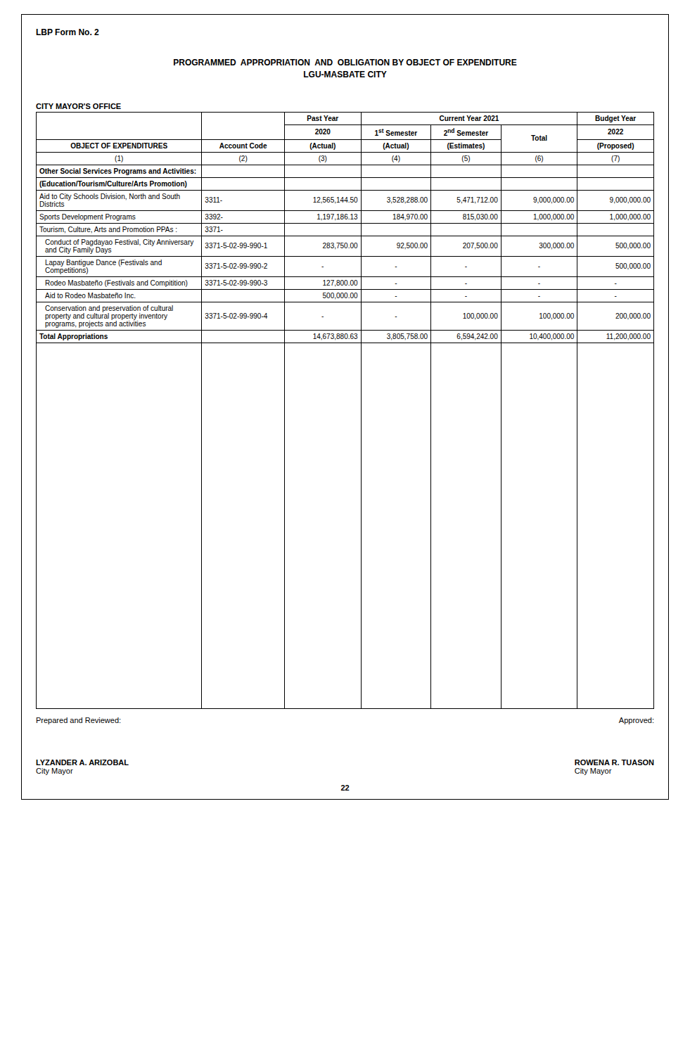LBP Form No. 2
PROGRAMMED APPROPRIATION AND OBLIGATION BY OBJECT OF EXPENDITURE
LGU-MASBATE CITY
CITY MAYOR'S OFFICE
| | | Past Year | Current Year 2021 | Budget Year |
| --- | --- | --- | --- | --- |
| 2020 | 1 st Semester | 2 nd Semester | Total | 2022 |
| OBJECT OF EXPENDITURES | Account Code | (Actual) | (Actual) | (Estimates) | (Proposed) |
| (1) | (2) | (3) | (4) | (5) | (6) | (7) |
| Other Social Services Programs and Activities: | | | | | | |
| (Education/Tourism/Culture/Arts Promotion) | | | | | | |
| Aid to City Schools Division, North and South Districts | 3311- | 12,565,144.50 | 3,528,288.00 | 5,471,712.00 | 9,000,000.00 | 9,000,000.00 |
| Sports Development Programs | 3392- | 1,197,186.13 | 184,970.00 | 815,030.00 | 1,000,000.00 | 1,000,000.00 |
| Tourism, Culture, Arts and Promotion PPAs : | 3371- | | | | | |
| Conduct of Pagdayao Festival, City Anniversary and City Family Days | 3371-5-02-99-990-1 | 283,750.00 | 92,500.00 | 207,500.00 | 300,000.00 | 500,000.00 |
| Lapay Bantigue Dance (Festivals and Competitions) | 3371-5-02-99-990-2 | - | - | - | - | 500,000.00 |
| Rodeo Masbateño (Festivals and Compitition) | 3371-5-02-99-990-3 | 127,800.00 | - | - | - | - |
| Aid to Rodeo Masbateño Inc. | | 500,000.00 | - | - | - | - |
| Conservation and preservation of cultural property and cultural property inventory programs, projects and activities | 3371-5-02-99-990-4 | - | - | 100,000.00 | 100,000.00 | 200,000.00 |
| Total Appropriations | | 14,673,880.63 | 3,805,758.00 | 6,594,242.00 | 10,400,000.00 | 11,200,000.00 |
Prepared and Reviewed:
Approved:
LYZANDER A. ARIZOBAL City Mayor
ROWENA R. TUASON City Mayor
22